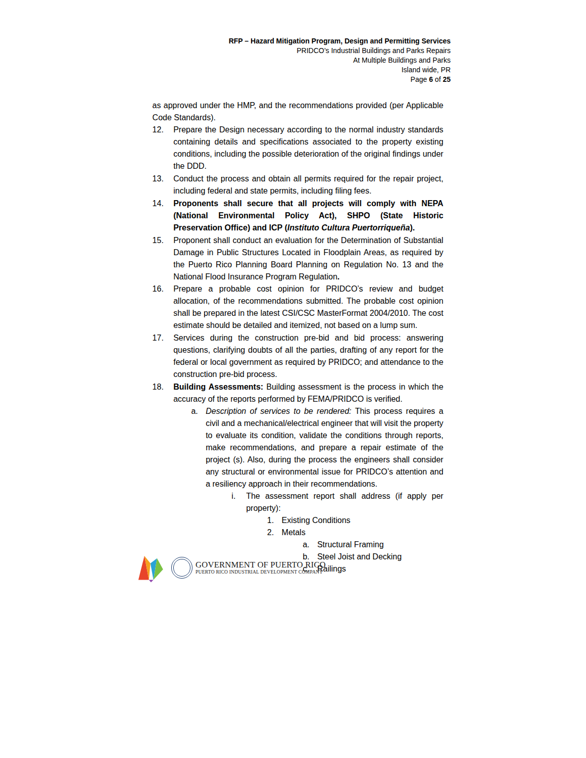RFP – Hazard Mitigation Program, Design and Permitting Services
PRIDCO’s Industrial Buildings and Parks Repairs
At Multiple Buildings and Parks
Island wide, PR
Page 6 of 25
as approved under the HMP, and the recommendations provided (per Applicable Code Standards).
12. Prepare the Design necessary according to the normal industry standards containing details and specifications associated to the property existing conditions, including the possible deterioration of the original findings under the DDD.
13. Conduct the process and obtain all permits required for the repair project, including federal and state permits, including filing fees.
14. Proponents shall secure that all projects will comply with NEPA (National Environmental Policy Act), SHPO (State Historic Preservation Office) and ICP (Instituto Cultura Puertorriqueña).
15. Proponent shall conduct an evaluation for the Determination of Substantial Damage in Public Structures Located in Floodplain Areas, as required by the Puerto Rico Planning Board Planning on Regulation No. 13 and the National Flood Insurance Program Regulation.
16. Prepare a probable cost opinion for PRIDCO’s review and budget allocation, of the recommendations submitted. The probable cost opinion shall be prepared in the latest CSI/CSC MasterFormat 2004/2010. The cost estimate should be detailed and itemized, not based on a lump sum.
17. Services during the construction pre-bid and bid process: answering questions, clarifying doubts of all the parties, drafting of any report for the federal or local government as required by PRIDCO; and attendance to the construction pre-bid process.
18. Building Assessments: Building assessment is the process in which the accuracy of the reports performed by FEMA/PRIDCO is verified.
a. Description of services to be rendered: This process requires a civil and a mechanical/electrical engineer that will visit the property to evaluate its condition, validate the conditions through reports, make recommendations, and prepare a repair estimate of the project (s). Also, during the process the engineers shall consider any structural or environmental issue for PRIDCO’s attention and a resiliency approach in their recommendations.
i. The assessment report shall address (if apply per property):
1. Existing Conditions
2. Metals
a. Structural Framing
b. Steel Joist and Decking
c. Railings
GOVERNMENT OF PUERTO RICO
PUERTO RICO INDUSTRIAL DEVELOPMENT COMPANY